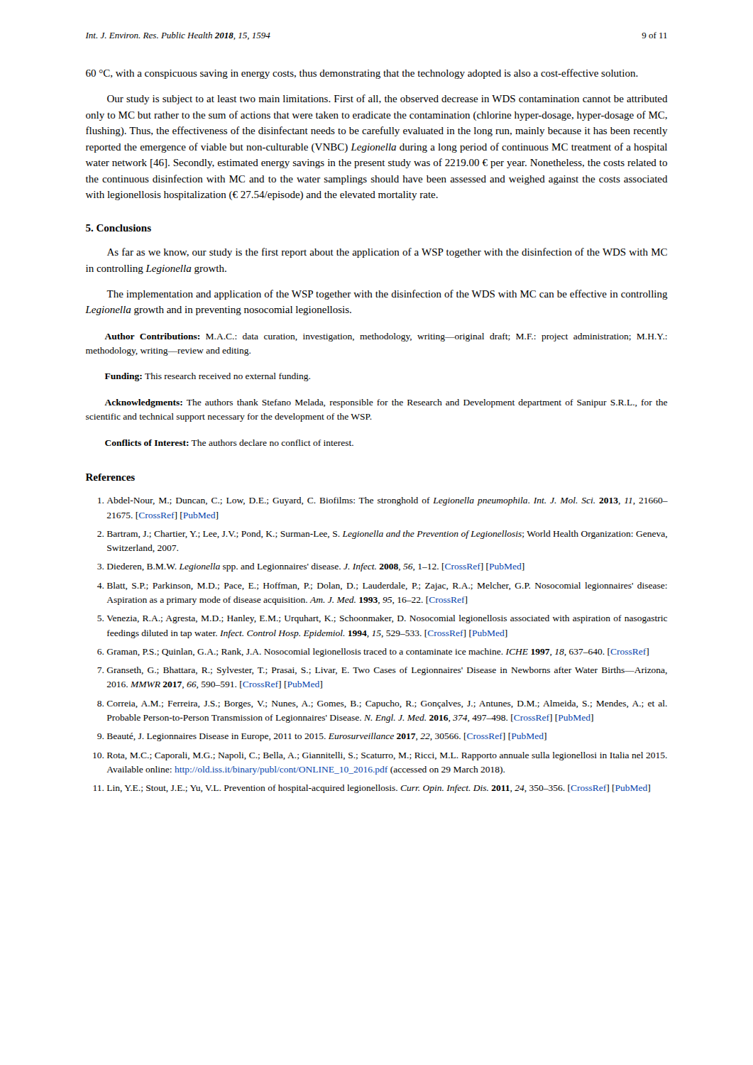Int. J. Environ. Res. Public Health 2018, 15, 1594 9 of 11
60 °C, with a conspicuous saving in energy costs, thus demonstrating that the technology adopted is also a cost-effective solution.
Our study is subject to at least two main limitations. First of all, the observed decrease in WDS contamination cannot be attributed only to MC but rather to the sum of actions that were taken to eradicate the contamination (chlorine hyper-dosage, hyper-dosage of MC, flushing). Thus, the effectiveness of the disinfectant needs to be carefully evaluated in the long run, mainly because it has been recently reported the emergence of viable but non-culturable (VNBC) Legionella during a long period of continuous MC treatment of a hospital water network [46]. Secondly, estimated energy savings in the present study was of 2219.00 € per year. Nonetheless, the costs related to the continuous disinfection with MC and to the water samplings should have been assessed and weighed against the costs associated with legionellosis hospitalization (€ 27.54/episode) and the elevated mortality rate.
5. Conclusions
As far as we know, our study is the first report about the application of a WSP together with the disinfection of the WDS with MC in controlling Legionella growth.
The implementation and application of the WSP together with the disinfection of the WDS with MC can be effective in controlling Legionella growth and in preventing nosocomial legionellosis.
Author Contributions: M.A.C.: data curation, investigation, methodology, writing—original draft; M.F.: project administration; M.H.Y.: methodology, writing—review and editing.
Funding: This research received no external funding.
Acknowledgments: The authors thank Stefano Melada, responsible for the Research and Development department of Sanipur S.R.L., for the scientific and technical support necessary for the development of the WSP.
Conflicts of Interest: The authors declare no conflict of interest.
References
Abdel-Nour, M.; Duncan, C.; Low, D.E.; Guyard, C. Biofilms: The stronghold of Legionella pneumophila. Int. J. Mol. Sci. 2013, 11, 21660–21675. [CrossRef] [PubMed]
Bartram, J.; Chartier, Y.; Lee, J.V.; Pond, K.; Surman-Lee, S. Legionella and the Prevention of Legionellosis; World Health Organization: Geneva, Switzerland, 2007.
Diederen, B.M.W. Legionella spp. and Legionnaires' disease. J. Infect. 2008, 56, 1–12. [CrossRef] [PubMed]
Blatt, S.P.; Parkinson, M.D.; Pace, E.; Hoffman, P.; Dolan, D.; Lauderdale, P.; Zajac, R.A.; Melcher, G.P. Nosocomial legionnaires' disease: Aspiration as a primary mode of disease acquisition. Am. J. Med. 1993, 95, 16–22. [CrossRef]
Venezia, R.A.; Agresta, M.D.; Hanley, E.M.; Urquhart, K.; Schoonmaker, D. Nosocomial legionellosis associated with aspiration of nasogastric feedings diluted in tap water. Infect. Control Hosp. Epidemiol. 1994, 15, 529–533. [CrossRef] [PubMed]
Graman, P.S.; Quinlan, G.A.; Rank, J.A. Nosocomial legionellosis traced to a contaminate ice machine. ICHE 1997, 18, 637–640. [CrossRef]
Granseth, G.; Bhattara, R.; Sylvester, T.; Prasai, S.; Livar, E. Two Cases of Legionnaires' Disease in Newborns after Water Births—Arizona, 2016. MMWR 2017, 66, 590–591. [CrossRef] [PubMed]
Correia, A.M.; Ferreira, J.S.; Borges, V.; Nunes, A.; Gomes, B.; Capucho, R.; Gonçalves, J.; Antunes, D.M.; Almeida, S.; Mendes, A.; et al. Probable Person-to-Person Transmission of Legionnaires' Disease. N. Engl. J. Med. 2016, 374, 497–498. [CrossRef] [PubMed]
Beauté, J. Legionnaires Disease in Europe, 2011 to 2015. Eurosurveillance 2017, 22, 30566. [CrossRef] [PubMed]
Rota, M.C.; Caporali, M.G.; Napoli, C.; Bella, A.; Giannitelli, S.; Scaturro, M.; Ricci, M.L. Rapporto annuale sulla legionellosi in Italia nel 2015. Available online: http://old.iss.it/binary/publ/cont/ONLINE_10_2016.pdf (accessed on 29 March 2018).
Lin, Y.E.; Stout, J.E.; Yu, V.L. Prevention of hospital-acquired legionellosis. Curr. Opin. Infect. Dis. 2011, 24, 350–356. [CrossRef] [PubMed]